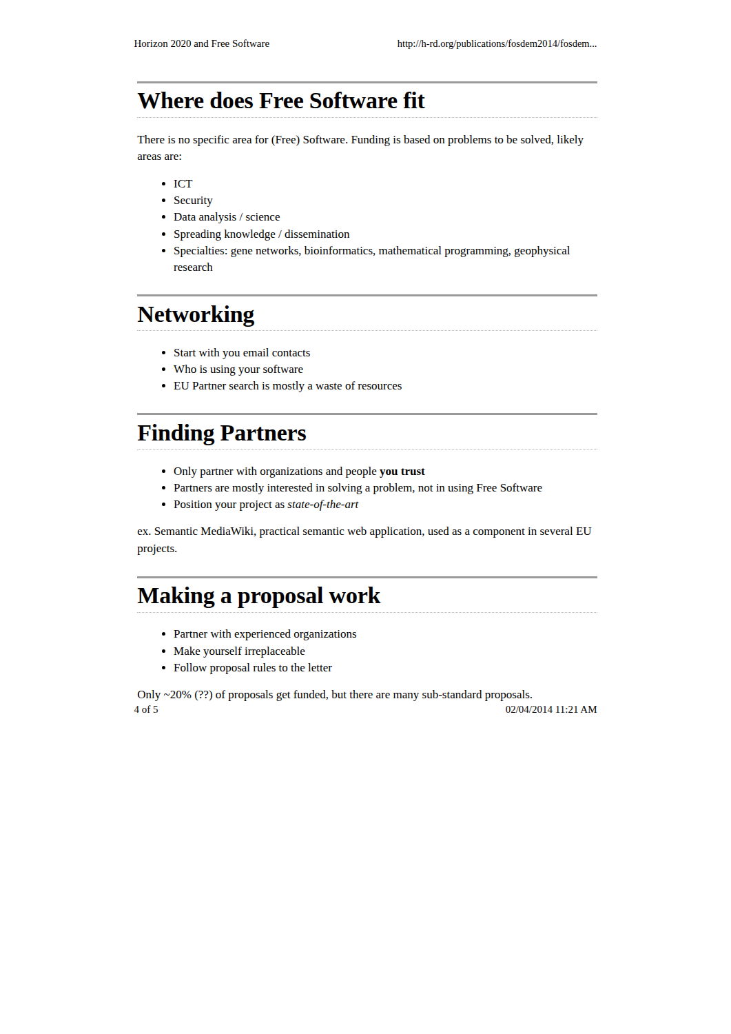Horizon 2020 and Free Software
http://h-rd.org/publications/fosdem2014/fosdem...
Where does Free Software fit
There is no specific area for (Free) Software. Funding is based on problems to be solved, likely areas are:
ICT
Security
Data analysis / science
Spreading knowledge / dissemination
Specialties: gene networks, bioinformatics, mathematical programming, geophysical research
Networking
Start with you email contacts
Who is using your software
EU Partner search is mostly a waste of resources
Finding Partners
Only partner with organizations and people you trust
Partners are mostly interested in solving a problem, not in using Free Software
Position your project as state-of-the-art
ex. Semantic MediaWiki, practical semantic web application, used as a component in several EU projects.
Making a proposal work
Partner with experienced organizations
Make yourself irreplaceable
Follow proposal rules to the letter
Only ~20% (??) of proposals get funded, but there are many sub-standard proposals.
4 of 5
02/04/2014 11:21 AM